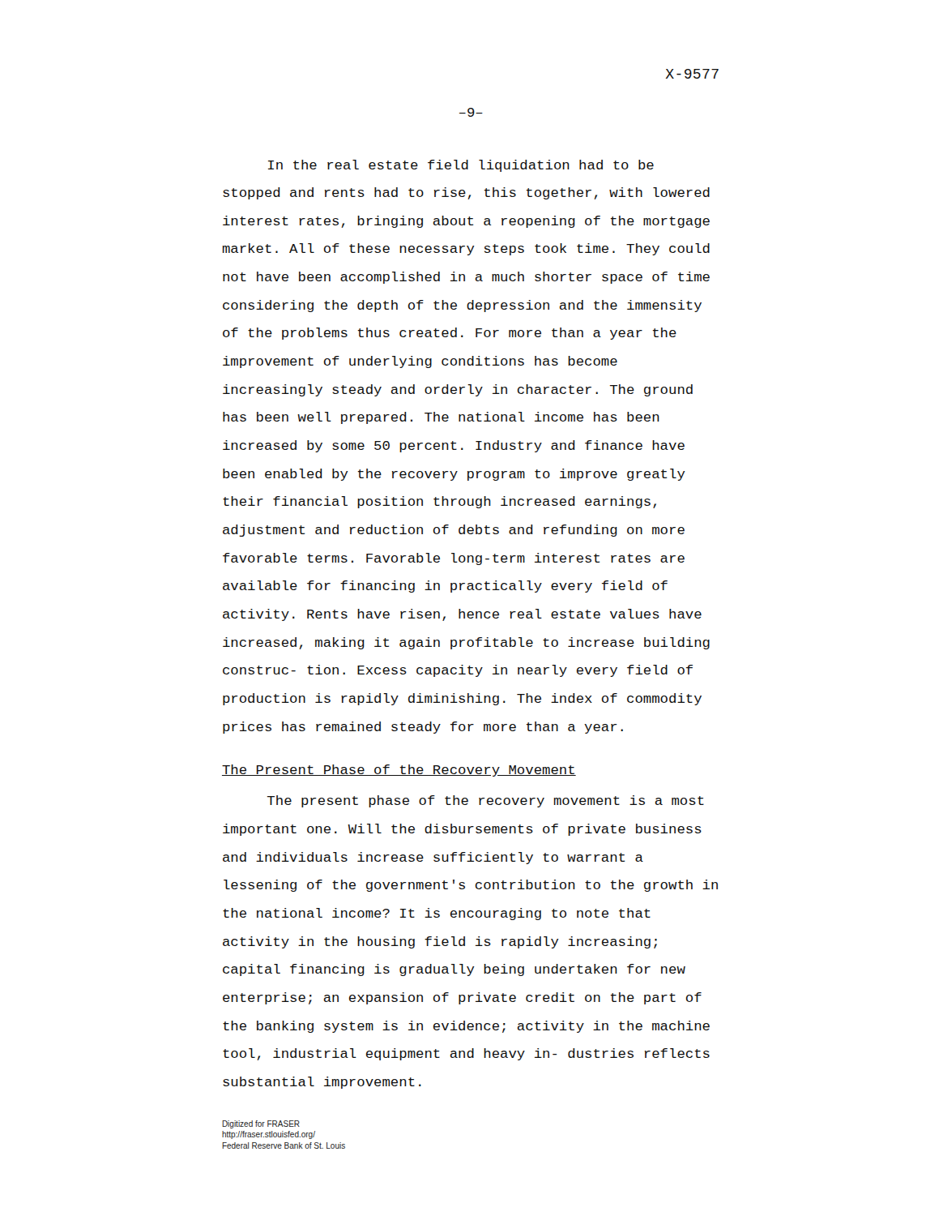X‑9577
–9–
In the real estate field liquidation had to be stopped and rents had to rise, this together, with lowered interest rates, bringing about a reopening of the mortgage market. All of these necessary steps took time. They could not have been accomplished in a much shorter space of time considering the depth of the depression and the immensity of the problems thus created. For more than a year the improvement of underlying conditions has become increasingly steady and orderly in character. The ground has been well prepared. The national income has been increased by some 50 percent. Industry and finance have been enabled by the recovery program to improve greatly their financial position through increased earnings, adjustment and reduction of debts and refunding on more favorable terms. Favorable long-term interest rates are available for financing in practically every field of activity. Rents have risen, hence real estate values have increased, making it again profitable to increase building construc‑ tion. Excess capacity in nearly every field of production is rapidly diminishing. The index of commodity prices has remained steady for more than a year.
The Present Phase of the Recovery Movement
The present phase of the recovery movement is a most important one. Will the disbursements of private business and individuals increase sufficiently to warrant a lessening of the government's contribution to the growth in the national income? It is encouraging to note that activity in the housing field is rapidly increasing; capital financing is gradually being undertaken for new enterprise; an expansion of private credit on the part of the banking system is in evidence; activity in the machine tool, industrial equipment and heavy in‑ dustries reflects substantial improvement.
Digitized for FRASER
http://fraser.stlouisfed.org/
Federal Reserve Bank of St. Louis